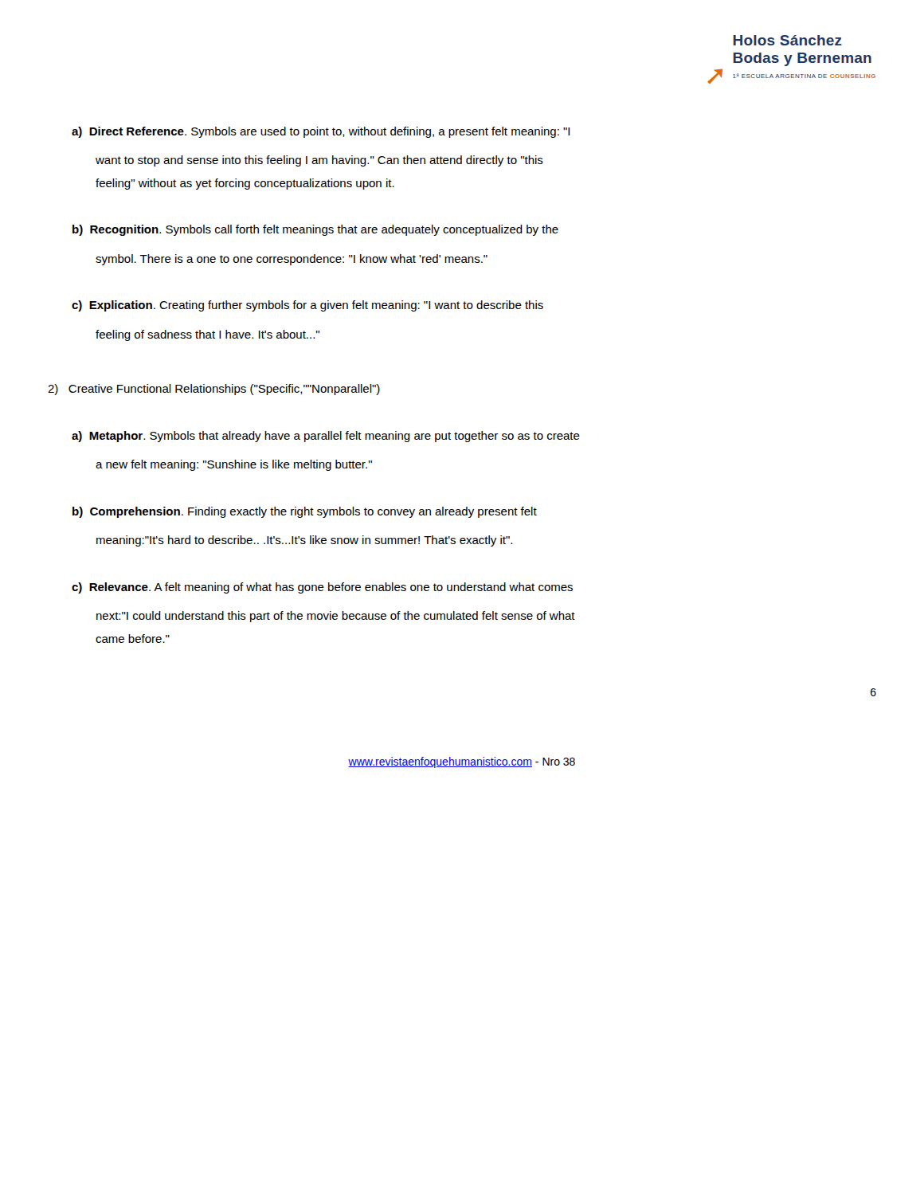➚ Holos Sánchez
Bodas y Berneman
1ª ESCUELA ARGENTINA DE COUNSELING
a) Direct Reference. Symbols are used to point to, without defining, a present felt meaning: "I
want to stop and sense into this feeling I am having." Can then attend directly to "this
feeling" without as yet forcing conceptualizations upon it.
b) Recognition. Symbols call forth felt meanings that are adequately conceptualized by the
symbol. There is a one to one correspondence: "I know what 'red' means."
c) Explication. Creating further symbols for a given felt meaning: "I want to describe this
feeling of sadness that I have. It's about..."
2) Creative Functional Relationships ("Specific,""Nonparallel")
a) Metaphor. Symbols that already have a parallel felt meaning are put together so as to create
a new felt meaning: "Sunshine is like melting butter."
b) Comprehension. Finding exactly the right symbols to convey an already present felt
meaning:"It's hard to describe.. .It's...It's like snow in summer! That's exactly it".
c) Relevance. A felt meaning of what has gone before enables one to understand what comes
next:"I could understand this part of the movie because of the cumulated felt sense of what
came before."
6
www.revistaenfoquehumanistico.com - Nro 38